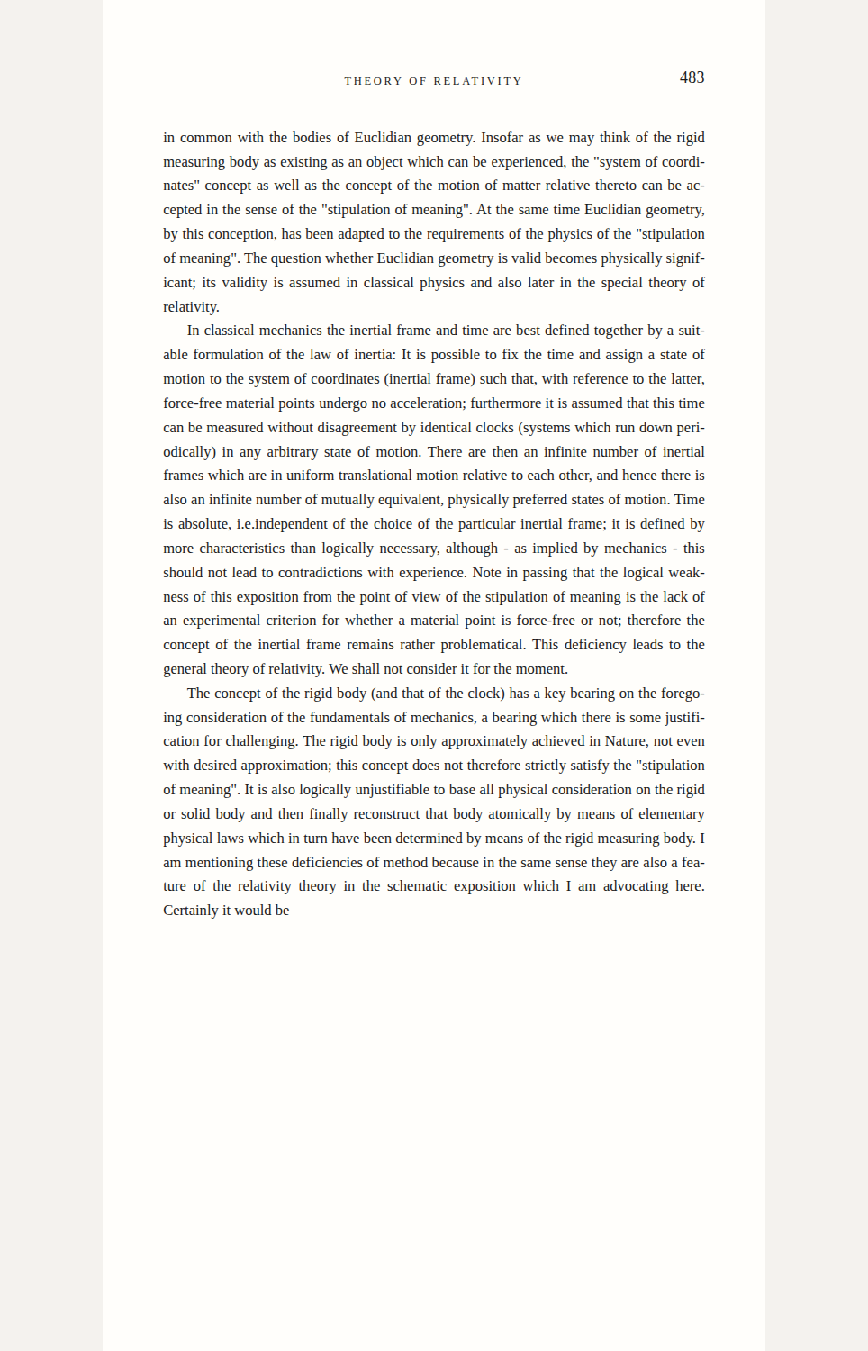Theory of Relativity 483
in common with the bodies of Euclidian geometry. Insofar as we may think of the rigid measuring body as existing as an object which can be experienced, the "system of coordinates" concept as well as the concept of the motion of matter relative thereto can be accepted in the sense of the "stipulation of meaning". At the same time Euclidian geometry, by this conception, has been adapted to the requirements of the physics of the "stipulation of meaning". The question whether Euclidian geometry is valid becomes physically significant; its validity is assumed in classical physics and also later in the special theory of relativity.
In classical mechanics the inertial frame and time are best defined together by a suitable formulation of the law of inertia: It is possible to fix the time and assign a state of motion to the system of coordinates (inertial frame) such that, with reference to the latter, force-free material points undergo no acceleration; furthermore it is assumed that this time can be measured without disagreement by identical clocks (systems which run down periodically) in any arbitrary state of motion. There are then an infinite number of inertial frames which are in uniform translational motion relative to each other, and hence there is also an infinite number of mutually equivalent, physically preferred states of motion. Time is absolute, i.e.independent of the choice of the particular inertial frame; it is defined by more characteristics than logically necessary, although - as implied by mechanics - this should not lead to contradictions with experience. Note in passing that the logical weakness of this exposition from the point of view of the stipulation of meaning is the lack of an experimental criterion for whether a material point is force-free or not; therefore the concept of the inertial frame remains rather problematical. This deficiency leads to the general theory of relativity. We shall not consider it for the moment.
The concept of the rigid body (and that of the clock) has a key bearing on the foregoing consideration of the fundamentals of mechanics, a bearing which there is some justification for challenging. The rigid body is only approximately achieved in Nature, not even with desired approximation; this concept does not therefore strictly satisfy the "stipulation of meaning". It is also logically unjustifiable to base all physical consideration on the rigid or solid body and then finally reconstruct that body atomically by means of elementary physical laws which in turn have been determined by means of the rigid measuring body. I am mentioning these deficiencies of method because in the same sense they are also a feature of the relativity theory in the schematic exposition which I am advocating here. Certainly it would be